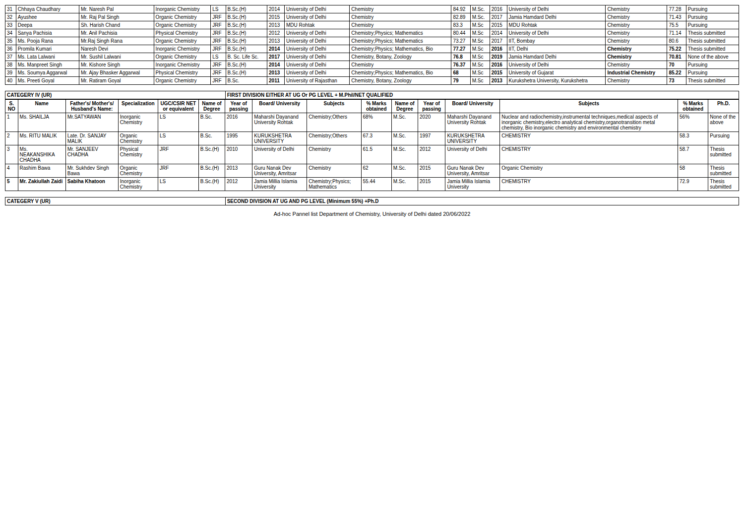| 31 | Chhaya Chaudhary | Mr. Naresh Pal | Inorganic Chemistry | LS | B.Sc.(H) | 2014 | University of Delhi | Chemistry | 84.92 | M.Sc. | 2016 | University of Delhi | Chemistry | 77.28 | Pursuing |
| 32 | Ayushee | Mr. Raj Pal Singh | Organic Chemistry | JRF | B.Sc.(H) | 2015 | University of Delhi | Chemistry | 82.89 | M.Sc. | 2017 | Jamia Hamdard Delhi | Chemistry | 71.43 | Pursuing |
| 33 | Deepa | Sh. Harish Chand | Organic Chemistry | JRF | B.Sc.(H) | 2013 | MDU Rohtak | Chemistry | 83.3 | M.Sc | 2015 | MDU Rohtak | Chemistry | 75.5 | Pursuing |
| 34 | Sanya Pachisia | Mr. Anil Pachisia | Physical Chemistry | JRF | B.Sc.(H) | 2012 | University of Delhi | Chemistry;Physics; Mathematics | 80.44 | M.Sc | 2014 | University of Delhi | Chemistry | 71.14 | Thesis submitted |
| 35 | Ms. Pooja Rana | Mr.Raj Singh Rana | Organic Chemistry | JRF | B.Sc.(H) | 2013 | University of Delhi | Chemistry;Physics; Mathematics | 73.27 | M.Sc | 2017 | IIT, Bombay | Chemistry | 80.6 | Thesis submitted |
| 36 | Promila Kumari | Naresh Devi | Inorganic Chemistry | JRF | B.Sc.(H) | 2014 | University of Delhi | Chemistry;Physics; Mathematics, Bio | 77.27 | M.Sc | 2016 | IIT, Delhi | Chemistry | 75.22 | Thesis submitted |
| 37 | Ms. Lata Lalwani | Mr. Sushil Lalwani | Organic Chemistry | LS | B. Sc. Life Sc. | 2017 | University of Delhi | Chemistry, Botany, Zoology | 76.8 | M.Sc | 2019 | Jamia Hamdard Delhi | Chemistry | 70.81 | None of the above |
| 38 | Ms. Manpreet Singh | Mr. Kishore Singh | Inorganic Chemistry | JRF | B.Sc.(H) | 2014 | University of Delhi | Chemistry | 76.37 | M.Sc | 2016 | University of Delhi | Chemistry | 70 | Pursuing |
| 39 | Ms. Soumya Aggarwal | Mr. Ajay Bhasker Aggarwal | Physical Chemistry | JRF | B.Sc.(H) | 2013 | University of Delhi | Chemistry;Physics; Mathematics, Bio | 68 | M.Sc | 2015 | University of Gujarat | Industrial Chemistry | 85.22 | Pursuing |
| 40 | Ms. Preeti Goyal | Mr. Ratiram Goyal | Organic Chemistry | JRF | B.Sc. | 2011 | University of Rajasthan | Chemistry, Botany, Zoology | 79 | M.Sc | 2013 | Kurukshetra University, Kurukshetra | Chemistry | 73 | Thesis submitted |
| CATEGERY IV (UR) | FIRST DIVISION EITHER AT UG Or PG LEVEL + M.Phil/NET QUALIFIED |
| S. NO | Name | Father's/ Mother's/ Husband's Name: | Specialization | UGC/CSIR NET or equivalent | Name of Degree | Year of passing | Board/ University | Subjects | % Marks obtained | Name of Degree | Year of passing | Board/ University | Subjects | % Marks obtained | Ph.D. |
| --- | --- | --- | --- | --- | --- | --- | --- | --- | --- | --- | --- | --- | --- | --- | --- |
| 1 | Ms. SHAILJA | Mr.SATYAWAN | Inorganic Chemistry | LS | B.Sc. | 2016 | Maharshi Dayanand University Rohtak | Chemistry;Others | 68% | M.Sc. | 2020 | Maharshi Dayanand University Rohtak | Nuclear and radiochemistry,instrumental techniques,medical aspects of inorganic chemistry,electro analytical chemistry,organotransition metal chemistry, Bio inorganic chemistry and environmental chemistry | 56% | None of the above |
| 2 | Ms. RITU MALIK | Late. Dr. SANJAY MALIK | Organic Chemistry | LS | B.Sc. | 1995 | KURUKSHETRA UNIVERSITY | Chemistry;Others | 67.3 | M.Sc. | 1997 | KURUKSHETRA UNIVERSITY | CHEMISTRY | 58.3 | Pursuing |
| 3 | Ms. NEAKANSHIKA CHADHA | Mr. SANJEEV CHADHA | Physical Chemistry | JRF | B.Sc.(H) | 2010 | University of Delhi | Chemistry | 61.5 | M.Sc. | 2012 | University of Delhi | CHEMISTRY | 58.7 | Thesis submitted |
| 4 | Rashim Bawa | Mr. Sukhdev Singh Bawa | Organic Chemistry | JRF | B.Sc.(H) | 2013 | Guru Nanak Dev University, Amritsar | Chemistry | 62 | M.Sc. | 2015 | Guru Nanak Dev University, Amritsar | Organic Chemistry | 58 | Thesis submitted |
| 5 | Mr. Zakiullah Zaidi | Sabiha Khatoon | Inorganic Chemistry | LS | B.Sc.(H) | 2012 | Jamia Millia Islamia University | Chemistry;Physics; Mathematics | 55.44 | M.Sc. | 2015 | Jamia Millia Islamia University | CHEMISTRY | 72.9 | Thesis submitted |
| CATEGERY V (UR) | SECOND DIVISION AT UG AND PG LEVEL (Minimum 55%) +Ph.D |
Ad-hoc Pannel list Department of Chemistry, University of Delhi dated 20/06/2022